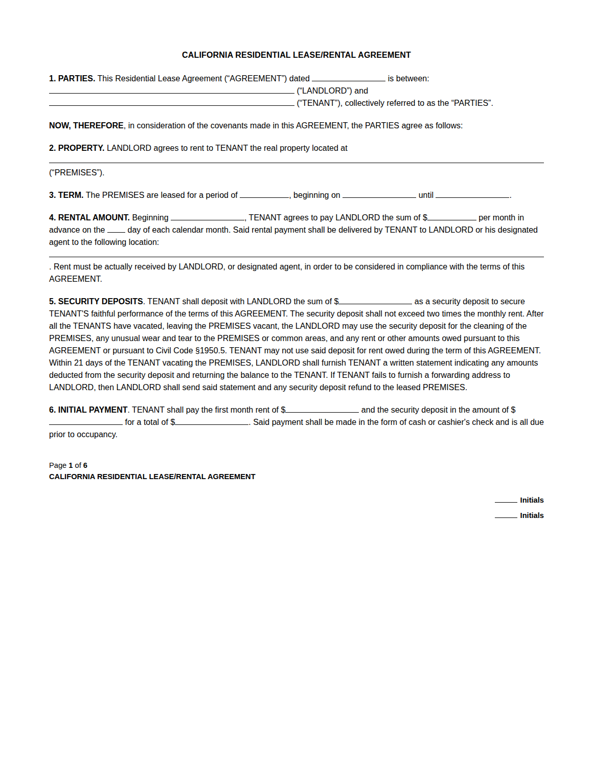CALIFORNIA RESIDENTIAL LEASE/RENTAL AGREEMENT
1. PARTIES. This Residential Lease Agreement (“AGREEMENT”) dated is between:
(“LANDLORD”) and
(“TENANT”), collectively referred to as the “PARTIES”.
NOW, THEREFORE, in consideration of the covenants made in this AGREEMENT, the PARTIES agree as follows:
2. PROPERTY. LANDLORD agrees to rent to TENANT the real property located at
(“PREMISES”).
3. TERM. The PREMISES are leased for a period of , beginning on until .
4. RENTAL AMOUNT. Beginning , TENANT agrees to pay LANDLORD the sum of $ per month in advance on the day of each calendar month. Said rental payment shall be delivered by TENANT to LANDLORD or his designated agent to the following location:
. Rent must be actually received by LANDLORD, or designated agent, in order to be considered in compliance with the terms of this AGREEMENT.
5. SECURITY DEPOSITS. TENANT shall deposit with LANDLORD the sum of $ as a security deposit to secure TENANT'S faithful performance of the terms of this AGREEMENT. The security deposit shall not exceed two times the monthly rent. After all the TENANTS have vacated, leaving the PREMISES vacant, the LANDLORD may use the security deposit for the cleaning of the PREMISES, any unusual wear and tear to the PREMISES or common areas, and any rent or other amounts owed pursuant to this AGREEMENT or pursuant to Civil Code §1950.5. TENANT may not use said deposit for rent owed during the term of this AGREEMENT. Within 21 days of the TENANT vacating the PREMISES, LANDLORD shall furnish TENANT a written statement indicating any amounts deducted from the security deposit and returning the balance to the TENANT. If TENANT fails to furnish a forwarding address to LANDLORD, then LANDLORD shall send said statement and any security deposit refund to the leased PREMISES.
6. INITIAL PAYMENT. TENANT shall pay the first month rent of $ and the security deposit in the amount of $ for a total of $ . Said payment shall be made in the form of cash or cashier's check and is all due prior to occupancy.
Page 1 of 6
CALIFORNIA RESIDENTIAL LEASE/RENTAL AGREEMENT
Initials
Initials